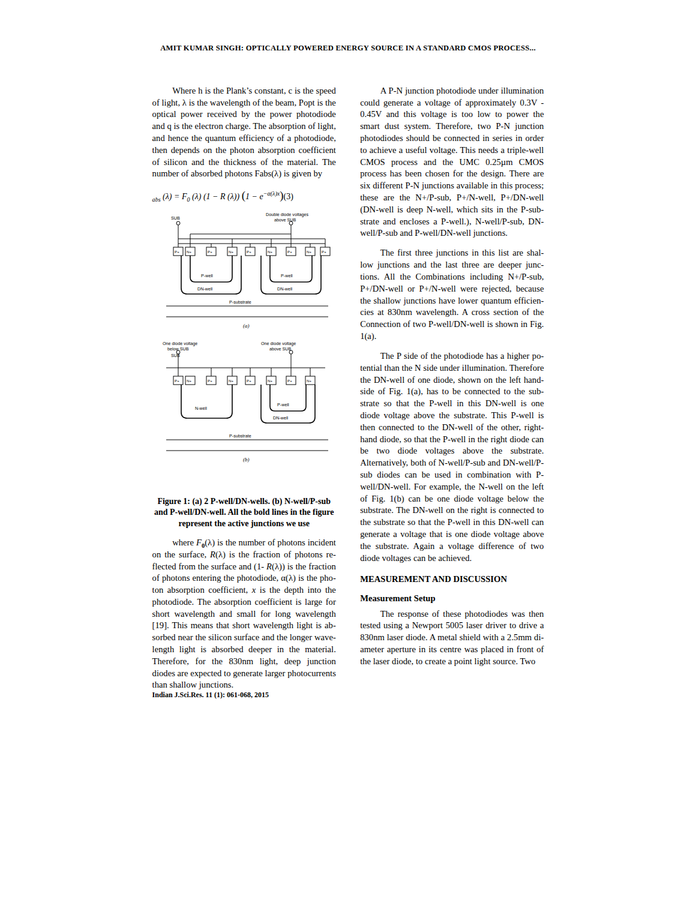AMIT KUMAR SINGH: OPTICALLY POWERED ENERGY SOURCE IN A STANDARD CMOS PROCESS...
Where h is the Plank’s constant, c is the speed of light, λ is the wavelength of the beam, Popt is the optical power received by the power photodiode and q is the electron charge. The absorption of light, and hence the quantum efficiency of a photodiode, then depends on the photon absorption coefficient of silicon and the thickness of the material. The number of absorbed photons Fabs(λ) is given by
abs (λ) = F0 (λ) (1 − R (λ)) (1 − e−α(λ)x)(3)
SUB Double diode voltages above SUB P+ N+ P+ N+ P+ N+ P+ N+ P+ P-well P-well DN-well DN-well P-substrate (a) One diode voltage below SUB SUB One diode voltage above SUB P+ N+ P+ N+ P+ N+ P+ N+ N-well P-well DN-well P-substrate (b)
Figure 1: (a) 2 P-well/DN-wells. (b) N-well/P-sub and P-well/DN-well. All the bold lines in the figure represent the active junctions we use
where F0(λ) is the number of photons incident on the surface, R(λ) is the fraction of photons reflected from the surface and (1- R(λ)) is the fraction of photons entering the photodiode, α(λ) is the photon absorption coefficient, x is the depth into the photodiode. The absorption coefficient is large for short wavelength and small for long wavelength [19]. This means that short wavelength light is absorbed near the silicon surface and the longer wavelength light is absorbed deeper in the material. Therefore, for the 830nm light, deep junction diodes are expected to generate larger photocurrents than shallow junctions.
A P-N junction photodiode under illumination could generate a voltage of approximately 0.3V - 0.45V and this voltage is too low to power the smart dust system. Therefore, two P-N junction photodiodes should be connected in series in order to achieve a useful voltage. This needs a triple-well CMOS process and the UMC 0.25µm CMOS process has been chosen for the design. There are six different P-N junctions available in this process; these are the N+/P-sub, P+/N-well, P+/DN-well (DN-well is deep N-well, which sits in the P-substrate and encloses a P-well.), N-well/P-sub, DN-well/P-sub and P-well/DN-well junctions.
The first three junctions in this list are shallow junctions and the last three are deeper junctions. All the Combinations including N+/P-sub, P+/DN-well or P+/N-well were rejected, because the shallow junctions have lower quantum efficiencies at 830nm wavelength. A cross section of the Connection of two P-well/DN-well is shown in Fig. 1(a).
The P side of the photodiode has a higher potential than the N side under illumination. Therefore the DN-well of one diode, shown on the left hand-side of Fig. 1(a), has to be connected to the substrate so that the P-well in this DN-well is one diode voltage above the substrate. This P-well is then connected to the DN-well of the other, right-hand diode, so that the P-well in the right diode can be two diode voltages above the substrate. Alternatively, both of N-well/P-sub and DN-well/P-sub diodes can be used in combination with P-well/DN-well. For example, the N-well on the left of Fig. 1(b) can be one diode voltage below the substrate. The DN-well on the right is connected to the substrate so that the P-well in this DN-well can generate a voltage that is one diode voltage above the substrate. Again a voltage difference of two diode voltages can be achieved.
Measurement and Discussion
Measurement Setup
The response of these photodiodes was then tested using a Newport 5005 laser driver to drive a 830nm laser diode. A metal shield with a 2.5mm diameter aperture in its centre was placed in front of the laser diode, to create a point light source. Two
Indian J.Sci.Res. 11 (1): 061-068, 2015